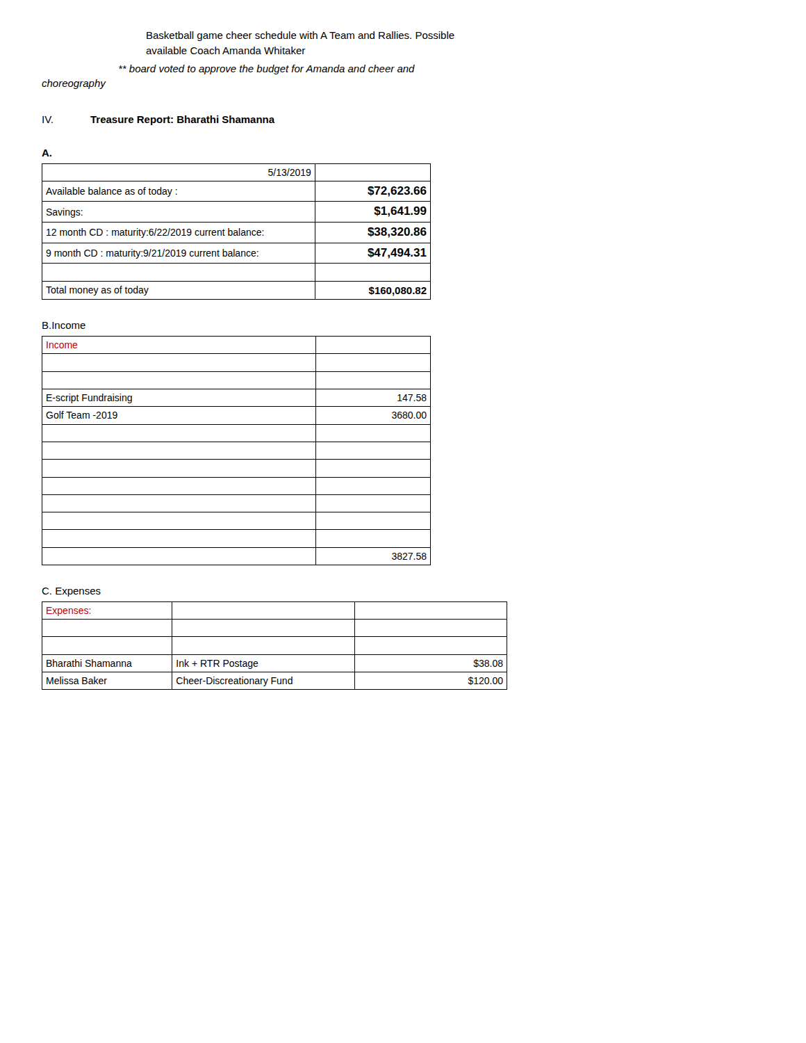Basketball game cheer schedule with A Team and Rallies. Possible
available Coach Amanda Whitaker
** board voted to approve the budget for Amanda and cheer and
choreography
IV. Treasure Report: Bharathi Shamanna
A.
| 5/13/2019 | |
| Available balance as of today : | $72,623.66 |
| Savings: | $1,641.99 |
| 12 month CD : maturity:6/22/2019 current balance: | $38,320.86 |
| 9 month CD : maturity:9/21/2019 current balance: | $47,494.31 |
| Total money as of today | $160,080.82 |
B.Income
| Income | |
| E-script Fundraising | 147.58 |
| Golf Team -2019 | 3680.00 |
| | 3827.58 |
C. Expenses
| Expenses: | | |
| Bharathi Shamanna | Ink + RTR Postage | $38.08 |
| Melissa Baker | Cheer-Discreationary Fund | $120.00 |